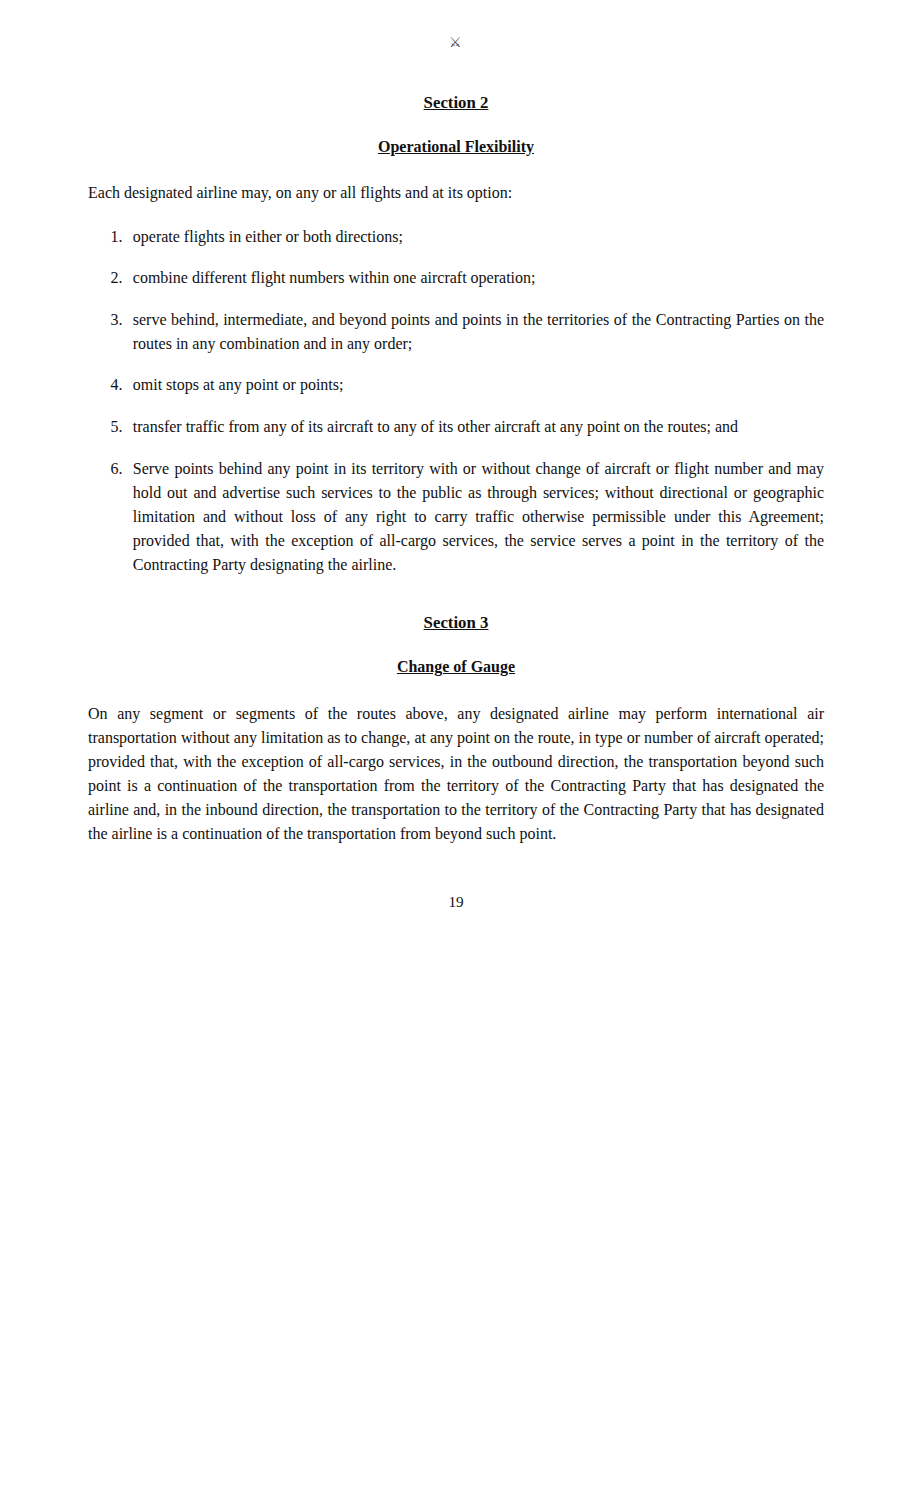⚔
Section 2
Operational Flexibility
Each designated airline may, on any or all flights and at its option:
operate flights in either or both directions;
combine different flight numbers within one aircraft operation;
serve behind, intermediate, and beyond points and points in the territories of the Contracting Parties on the routes in any combination and in any order;
omit stops at any point or points;
transfer traffic from any of its aircraft to any of its other aircraft at any point on the routes; and
Serve points behind any point in its territory with or without change of aircraft or flight number and may hold out and advertise such services to the public as through services; without directional or geographic limitation and without loss of any right to carry traffic otherwise permissible under this Agreement; provided that, with the exception of all-cargo services, the service serves a point in the territory of the Contracting Party designating the airline.
Section 3
Change of Gauge
On any segment or segments of the routes above, any designated airline may perform international air transportation without any limitation as to change, at any point on the route, in type or number of aircraft operated; provided that, with the exception of all-cargo services, in the outbound direction, the transportation beyond such point is a continuation of the transportation from the territory of the Contracting Party that has designated the airline and, in the inbound direction, the transportation to the territory of the Contracting Party that has designated the airline is a continuation of the transportation from beyond such point.
19